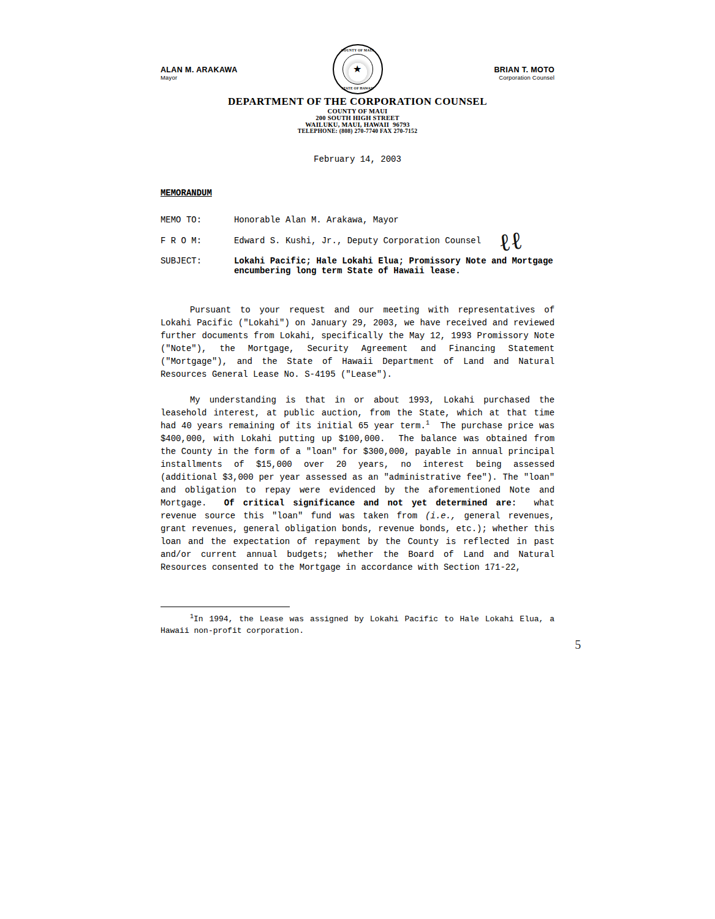COUNTY OF MAUI
★
STATE OF HAWAII
ALAN M. ARAKAWA
Mayor
BRIAN T. MOTO
Corporation Counsel
DEPARTMENT OF THE CORPORATION COUNSEL
COUNTY OF MAUI
200 SOUTH HIGH STREET
WAILUKU, MAUI, HAWAII 96793
TELEPHONE: (808) 270-7740 FAX 270-7152
February 14, 2003
MEMORANDUM
| MEMO TO: | Honorable Alan M. Arakawa, Mayor |
| F R O M: | Edward S. Kushi, Jr., Deputy Corporation Counsel |
| SUBJECT: | Lokahi Pacific; Hale Lokahi Elua; Promissory Note and Mortgage encumbering long term State of Hawaii lease. |
ℓℓ
Pursuant to your request and our meeting with representatives of Lokahi Pacific ("Lokahi") on January 29, 2003, we have received and reviewed further documents from Lokahi, specifically the May 12, 1993 Promissory Note ("Note"), the Mortgage, Security Agreement and Financing Statement ("Mortgage"), and the State of Hawaii Department of Land and Natural Resources General Lease No. S-4195 ("Lease").
My understanding is that in or about 1993, Lokahi purchased the leasehold interest, at public auction, from the State, which at that time had 40 years remaining of its initial 65 year term.1 The purchase price was $400,000, with Lokahi putting up $100,000. The balance was obtained from the County in the form of a "loan" for $300,000, payable in annual principal installments of $15,000 over 20 years, no interest being assessed (additional $3,000 per year assessed as an "administrative fee"). The "loan" and obligation to repay were evidenced by the aforementioned Note and Mortgage. Of critical significance and not yet determined are: what revenue source this "loan" fund was taken from (i.e., general revenues, grant revenues, general obligation bonds, revenue bonds, etc.); whether this loan and the expectation of repayment by the County is reflected in past and/or current annual budgets; whether the Board of Land and Natural Resources consented to the Mortgage in accordance with Section 171-22,
1In 1994, the Lease was assigned by Lokahi Pacific to Hale Lokahi Elua, a Hawaii non-profit corporation.
5